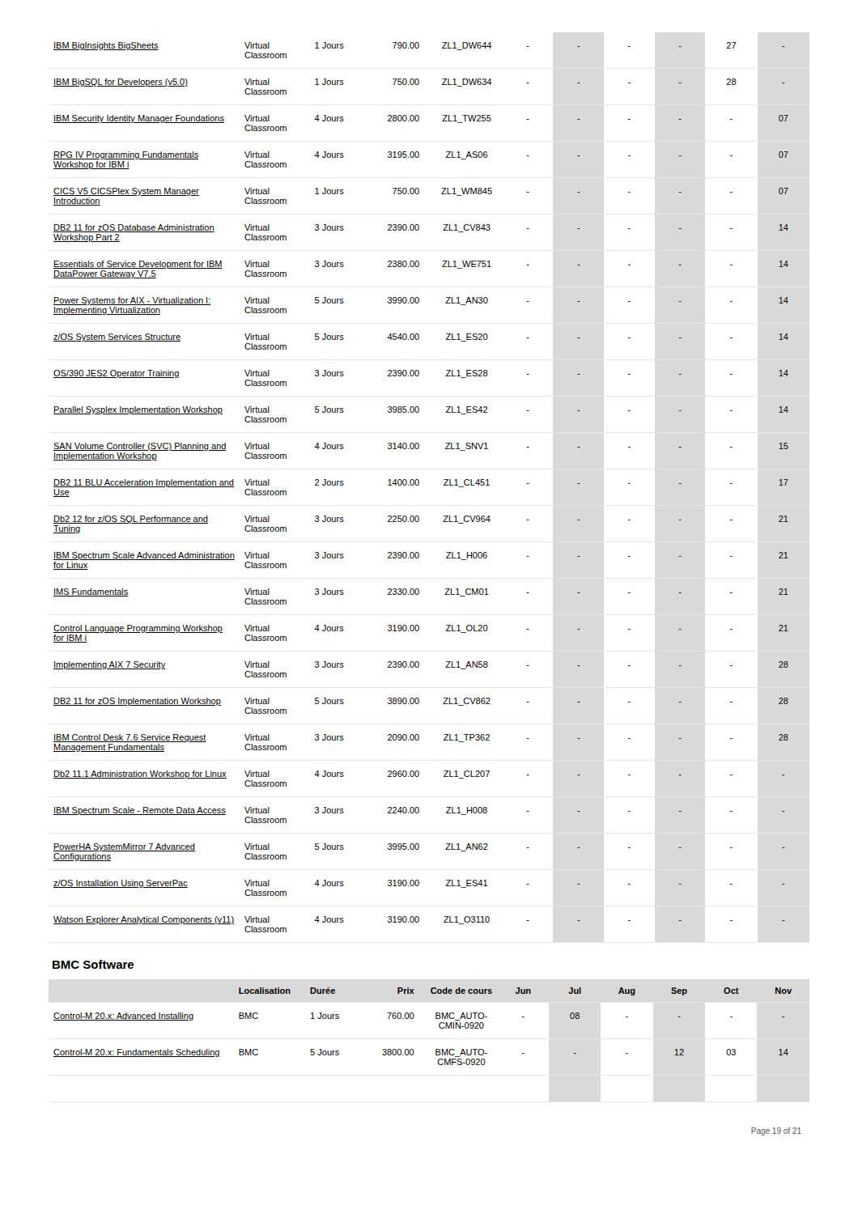| IBM BigInsights BigSheets | Virtual Classroom | 1 Jours | 790.00 | ZL1_DW644 | - | - | - | - | 27 | - |
| IBM BigSQL for Developers (v5.0) | Virtual Classroom | 1 Jours | 750.00 | ZL1_DW634 | - | - | - | - | 28 | - |
| IBM Security Identity Manager Foundations | Virtual Classroom | 4 Jours | 2800.00 | ZL1_TW255 | - | - | - | - | - | 07 |
| RPG IV Programming Fundamentals Workshop for IBM i | Virtual Classroom | 4 Jours | 3195.00 | ZL1_AS06 | - | - | - | - | - | 07 |
| CICS V5 CICSPlex System Manager Introduction | Virtual Classroom | 1 Jours | 750.00 | ZL1_WM845 | - | - | - | - | - | 07 |
| DB2 11 for zOS Database Administration Workshop Part 2 | Virtual Classroom | 3 Jours | 2390.00 | ZL1_CV843 | - | - | - | - | - | 14 |
| Essentials of Service Development for IBM DataPower Gateway V7.5 | Virtual Classroom | 3 Jours | 2380.00 | ZL1_WE751 | - | - | - | - | - | 14 |
| Power Systems for AIX - Virtualization I: Implementing Virtualization | Virtual Classroom | 5 Jours | 3990.00 | ZL1_AN30 | - | - | - | - | - | 14 |
| z/OS System Services Structure | Virtual Classroom | 5 Jours | 4540.00 | ZL1_ES20 | - | - | - | - | - | 14 |
| OS/390 JES2 Operator Training | Virtual Classroom | 3 Jours | 2390.00 | ZL1_ES28 | - | - | - | - | - | 14 |
| Parallel Sysplex Implementation Workshop | Virtual Classroom | 5 Jours | 3985.00 | ZL1_ES42 | - | - | - | - | - | 14 |
| SAN Volume Controller (SVC) Planning and Implementation Workshop | Virtual Classroom | 4 Jours | 3140.00 | ZL1_SNV1 | - | - | - | - | - | 15 |
| DB2 11 BLU Acceleration Implementation and Use | Virtual Classroom | 2 Jours | 1400.00 | ZL1_CL451 | - | - | - | - | - | 17 |
| Db2 12 for z/OS SQL Performance and Tuning | Virtual Classroom | 3 Jours | 2250.00 | ZL1_CV964 | - | - | - | - | - | 21 |
| IBM Spectrum Scale Advanced Administration for Linux | Virtual Classroom | 3 Jours | 2390.00 | ZL1_H006 | - | - | - | - | - | 21 |
| IMS Fundamentals | Virtual Classroom | 3 Jours | 2330.00 | ZL1_CM01 | - | - | - | - | - | 21 |
| Control Language Programming Workshop for IBM i | Virtual Classroom | 4 Jours | 3190.00 | ZL1_OL20 | - | - | - | - | - | 21 |
| Implementing AIX 7 Security | Virtual Classroom | 3 Jours | 2390.00 | ZL1_AN58 | - | - | - | - | - | 28 |
| DB2 11 for zOS Implementation Workshop | Virtual Classroom | 5 Jours | 3890.00 | ZL1_CV862 | - | - | - | - | - | 28 |
| IBM Control Desk 7.6 Service Request Management Fundamentals | Virtual Classroom | 3 Jours | 2090.00 | ZL1_TP362 | - | - | - | - | - | 28 |
| Db2 11.1 Administration Workshop for Linux | Virtual Classroom | 4 Jours | 2960.00 | ZL1_CL207 | - | - | - | - | - | - |
| IBM Spectrum Scale - Remote Data Access | Virtual Classroom | 3 Jours | 2240.00 | ZL1_H008 | - | - | - | - | - | - |
| PowerHA SystemMirror 7 Advanced Configurations | Virtual Classroom | 5 Jours | 3995.00 | ZL1_AN62 | - | - | - | - | - | - |
| z/OS Installation Using ServerPac | Virtual Classroom | 4 Jours | 3190.00 | ZL1_ES41 | - | - | - | - | - | - |
| Watson Explorer Analytical Components (v11) | Virtual Classroom | 4 Jours | 3190.00 | ZL1_O3110 | - | - | - | - | - | - |
BMC Software
| | Localisation | Durée | Prix | Code de cours | Jun | Jul | Aug | Sep | Oct | Nov |
| Control-M 20.x: Advanced Installing | BMC | 1 Jours | 760.00 | BMC_AUTO-CMIN-0920 | - | 08 | - | - | - | - |
| Control-M 20.x: Fundamentals Scheduling | BMC | 5 Jours | 3800.00 | BMC_AUTO-CMFS-0920 | - | - | - | 12 | 03 | 14 |
Page 19 of 21